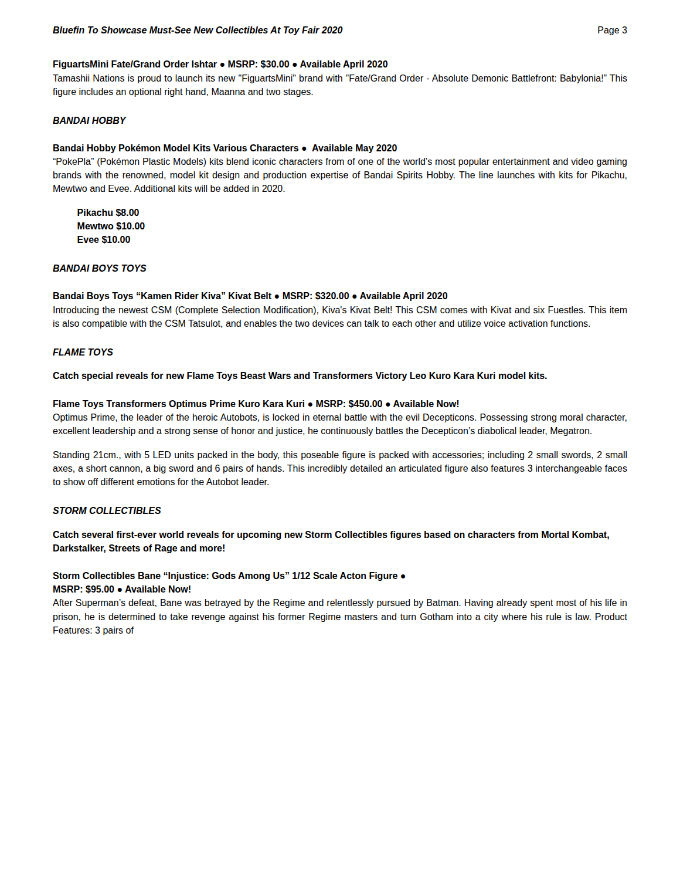Bluefin To Showcase Must-See New Collectibles At Toy Fair 2020 Page 3
FiguartsMini Fate/Grand Order Ishtar ● MSRP: $30.00 ● Available April 2020
Tamashii Nations is proud to launch its new "FiguartsMini" brand with "Fate/Grand Order - Absolute Demonic Battlefront: Babylonia!” This figure includes an optional right hand, Maanna and two stages.
BANDAI HOBBY
Bandai Hobby Pokémon Model Kits Various Characters ● Available May 2020
“PokePla” (Pokémon Plastic Models) kits blend iconic characters from of one of the world’s most popular entertainment and video gaming brands with the renowned, model kit design and production expertise of Bandai Spirits Hobby. The line launches with kits for Pikachu, Mewtwo and Evee. Additional kits will be added in 2020.
Pikachu $8.00
Mewtwo $10.00
Evee $10.00
BANDAI BOYS TOYS
Bandai Boys Toys “Kamen Rider Kiva” Kivat Belt ● MSRP: $320.00 ● Available April 2020
Introducing the newest CSM (Complete Selection Modification), Kiva's Kivat Belt! This CSM comes with Kivat and six Fuestles. This item is also compatible with the CSM Tatsulot, and enables the two devices can talk to each other and utilize voice activation functions.
FLAME TOYS
Catch special reveals for new Flame Toys Beast Wars and Transformers Victory Leo Kuro Kara Kuri model kits.
Flame Toys Transformers Optimus Prime Kuro Kara Kuri ● MSRP: $450.00 ● Available Now!
Optimus Prime, the leader of the heroic Autobots, is locked in eternal battle with the evil Decepticons. Possessing strong moral character, excellent leadership and a strong sense of honor and justice, he continuously battles the Decepticon’s diabolical leader, Megatron.
Standing 21cm., with 5 LED units packed in the body, this poseable figure is packed with accessories; including 2 small swords, 2 small axes, a short cannon, a big sword and 6 pairs of hands. This incredibly detailed an articulated figure also features 3 interchangeable faces to show off different emotions for the Autobot leader.
STORM COLLECTIBLES
Catch several first-ever world reveals for upcoming new Storm Collectibles figures based on characters from Mortal Kombat, Darkstalker, Streets of Rage and more!
Storm Collectibles Bane “Injustice: Gods Among Us” 1/12 Scale Acton Figure ●
MSRP: $95.00 ● Available Now!
After Superman’s defeat, Bane was betrayed by the Regime and relentlessly pursued by Batman. Having already spent most of his life in prison, he is determined to take revenge against his former Regime masters and turn Gotham into a city where his rule is law. Product Features: 3 pairs of